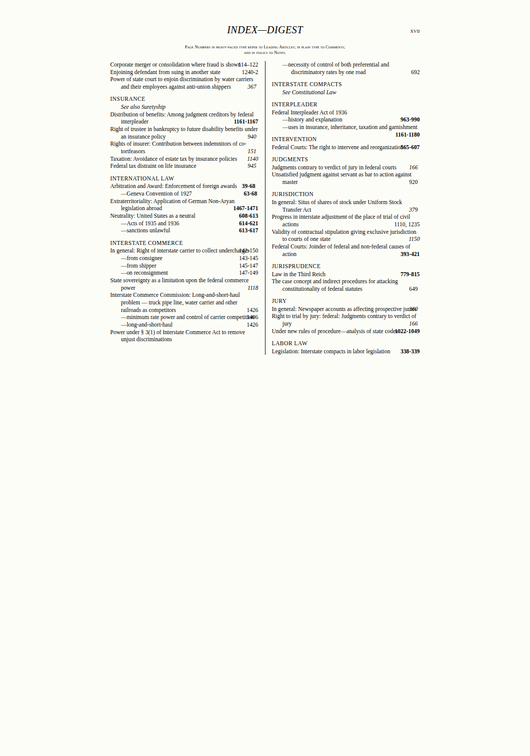INDEX—DIGEST
xvii
Page Numbers in heavy-faced type refer to Leading Articles; in plain type to Comments;
and in italics to Notes.
Corporate merger or consolidation where fraud is shown 114–122
Enjoining defendant from suing in another state 1240-2
Power of state court to enjoin discrimination by water carriers and their employees against anti-union shippers 367
INSURANCE
See also Suretyship
Distribution of benefits: Among judgment creditors by federal interpleader 1161-1167
Right of trustee in bankruptcy to future disability benefits under an insurance policy 940
Rights of insurer: Contribution between indemnitors of co-tortfeasors 151
Taxation: Avoidance of estate tax by insurance policies 1140
Federal tax distraint on life insurance 945
INTERNATIONAL LAW
Arbitration and Award: Enforcement of foreign awards 39-68
—Geneva Convention of 1927 63-68
Extraterritoriality: Application of German Non-Aryan legislation abroad 1467-1471
Neutrality: United States as a neutral 608-613
—Acts of 1935 and 1936 614-621
—sanctions unlawful 613-617
INTERSTATE COMMERCE
In general: Right of interstate carrier to collect undercharges 142-150
—from consignee 143-145
—from shipper 145-147
—on reconsignment 147-149
State sovereignty as a limitation upon the federal commerce power 1118
Interstate Commerce Commission: Long-and-short-haul problem — truck pipe line, water carrier and other railroads as competitors 1426
—minimum rate power and control of carrier competition 1406
—long-and-short-haul 1426
Power under § 3(1) of Interstate Commerce Act to remove unjust discriminations
—necessity of control of both preferential and discriminatory rates by one road 692
INTERSTATE COMPACTS
See Constitutional Law
INTERPLEADER
Federal Interpleader Act of 1936
—history and explanation 963-990
—uses in insurance, inheritance, taxation and garnishment 1161-1180
INTERVENTION
Federal Courts: The right to intervene and reorganization 565-607
JUDGMENTS
Judgments contrary to verdict of jury in federal courts 166
Unsatisfied judgment against servant as bar to action against master 920
JURISDICTION
In general: Situs of shares of stock under Uniform Stock Transfer Act 379
Progress in interstate adjustment of the place of trial of civil actions 1110, 1235
Validity of contractual stipulation giving exclusive jurisdiction to courts of one state 1150
Federal Courts: Joinder of federal and non-federal causes of action 393-421
JURISPRUDENCE
Law in the Third Reich 779-815
The case concept and indirect procedures for attacking constitutionality of federal statutes 649
JURY
In general: Newspaper accounts as affecting prospective jurors 360
Right to trial by jury: federal: Judgments contrary to verdict of jury 166
Under new rules of procedure—analysis of state codes 1022-1049
LABOR LAW
Legislation: Interstate compacts in labor legislation 338-339